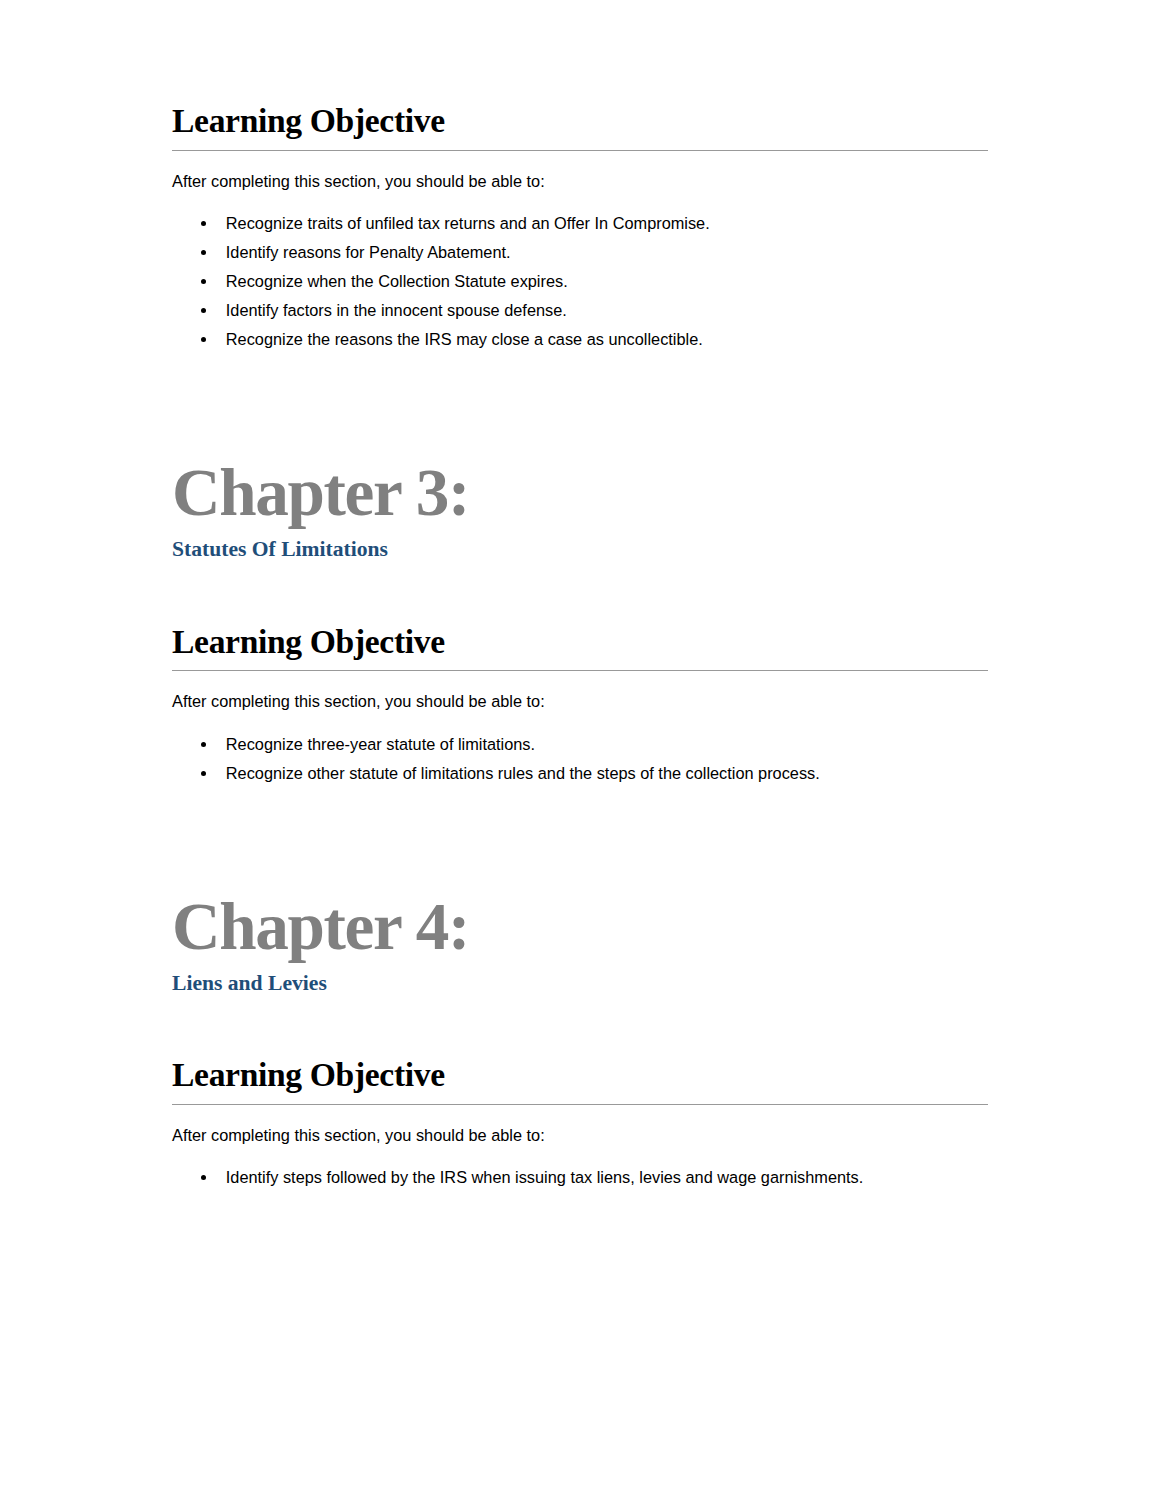Learning Objective
After completing this section, you should be able to:
Recognize traits of unfiled tax returns and an Offer In Compromise.
Identify reasons for Penalty Abatement.
Recognize when the Collection Statute expires.
Identify factors in the innocent spouse defense.
Recognize the reasons the IRS may close a case as uncollectible.
Chapter 3:
Statutes Of Limitations
Learning Objective
After completing this section, you should be able to:
Recognize three-year statute of limitations.
Recognize other statute of limitations rules and the steps of the collection process.
Chapter 4:
Liens and Levies
Learning Objective
After completing this section, you should be able to:
Identify steps followed by the IRS when issuing tax liens, levies and wage garnishments.